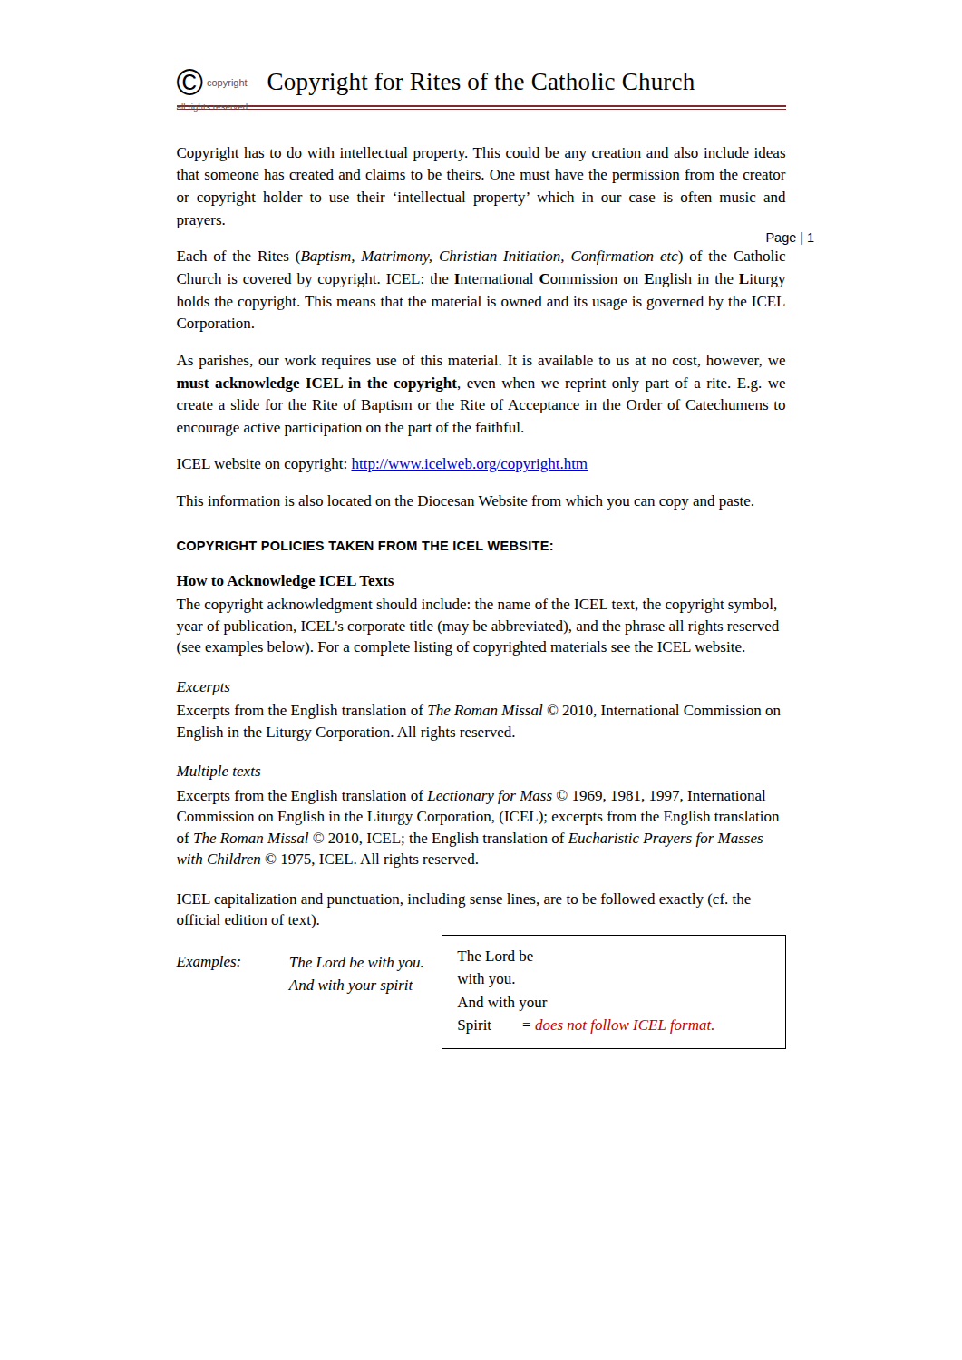©copyright
all rights reserved
Copyright for Rites of the Catholic Church
Page | 1
Copyright has to do with intellectual property. This could be any creation and also include ideas that someone has created and claims to be theirs. One must have the permission from the creator or copyright holder to use their ‘intellectual property’ which in our case is often music and prayers.
Each of the Rites (Baptism, Matrimony, Christian Initiation, Confirmation etc) of the Catholic Church is covered by copyright. ICEL: the International Commission on English in the Liturgy holds the copyright. This means that the material is owned and its usage is governed by the ICEL Corporation.
As parishes, our work requires use of this material. It is available to us at no cost, however, we must acknowledge ICEL in the copyright, even when we reprint only part of a rite. E.g. we create a slide for the Rite of Baptism or the Rite of Acceptance in the Order of Catechumens to encourage active participation on the part of the faithful.
ICEL website on copyright: http://www.icelweb.org/copyright.htm
This information is also located on the Diocesan Website from which you can copy and paste.
COPYRIGHT POLICIES TAKEN FROM THE ICEL WEBSITE:
How to Acknowledge ICEL Texts
The copyright acknowledgment should include: the name of the ICEL text, the copyright symbol, year of publication, ICEL's corporate title (may be abbreviated), and the phrase all rights reserved (see examples below). For a complete listing of copyrighted materials see the ICEL website.
Excerpts
Excerpts from the English translation of The Roman Missal © 2010, International Commission on English in the Liturgy Corporation. All rights reserved.
Multiple texts
Excerpts from the English translation of Lectionary for Mass © 1969, 1981, 1997, International Commission on English in the Liturgy Corporation, (ICEL); excerpts from the English translation of The Roman Missal © 2010, ICEL; the English translation of Eucharistic Prayers for Masses with Children © 1975, ICEL. All rights reserved.
ICEL capitalization and punctuation, including sense lines, are to be followed exactly (cf. the official edition of text).
Examples:
The Lord be with you.
And with your spirit
The Lord be
with you.
And with your
Spirit = does not follow ICEL format.